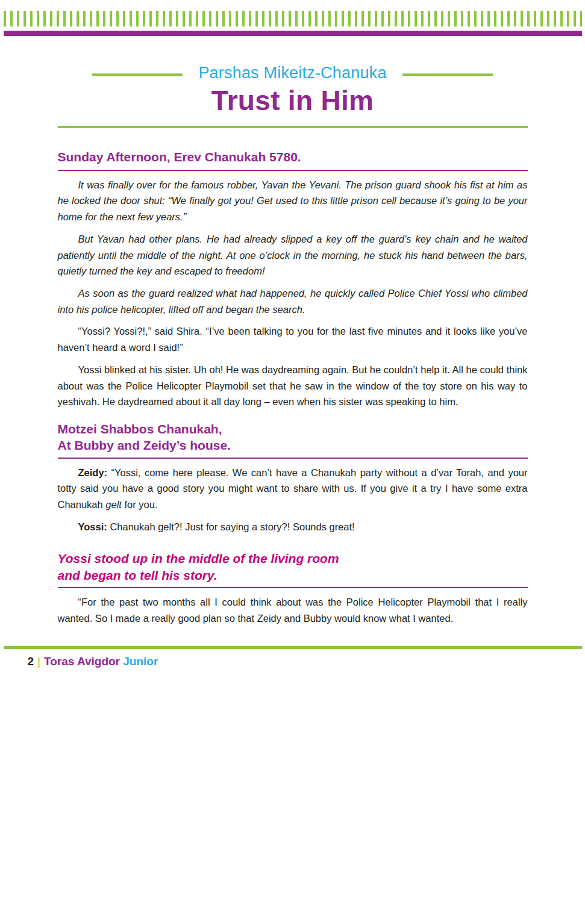Parshas Mikeitz-Chanuka
Trust in Him
Sunday Afternoon, Erev Chanukah 5780.
It was finally over for the famous robber, Yavan the Yevani. The prison guard shook his fist at him as he locked the door shut: “We finally got you! Get used to this little prison cell because it’s going to be your home for the next few years.”
But Yavan had other plans. He had already slipped a key off the guard’s key chain and he waited patiently until the middle of the night. At one o’clock in the morning, he stuck his hand between the bars, quietly turned the key and escaped to freedom!
As soon as the guard realized what had happened, he quickly called Police Chief Yossi who climbed into his police helicopter, lifted off and began the search.
“Yossi? Yossi?!,” said Shira. “I’ve been talking to you for the last five minutes and it looks like you’ve haven’t heard a word I said!”
Yossi blinked at his sister. Uh oh! He was daydreaming again. But he couldn’t help it. All he could think about was the Police Helicopter Playmobil set that he saw in the window of the toy store on his way to yeshivah. He daydreamed about it all day long – even when his sister was speaking to him.
Motzei Shabbos Chanukah,
At Bubby and Zeidy’s house.
Zeidy: “Yossi, come here please. We can’t have a Chanukah party without a d’var Torah, and your totty said you have a good story you might want to share with us. If you give it a try I have some extra Chanukah gelt for you.
Yossi: Chanukah gelt?! Just for saying a story?! Sounds great!
Yossi stood up in the middle of the living room
and began to tell his story.
“For the past two months all I could think about was the Police Helicopter Playmobil that I really wanted. So I made a really good plan so that Zeidy and Bubby would know what I wanted.
2|Toras Avigdor Junior